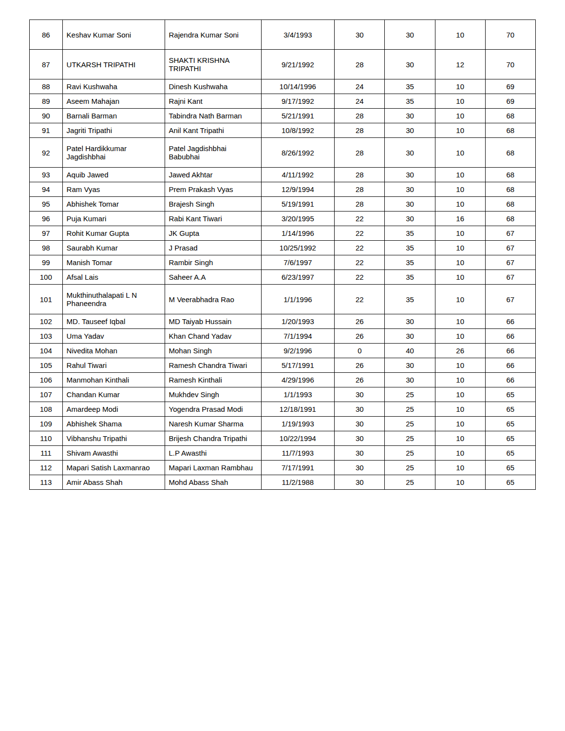| 86 | Keshav Kumar Soni | Rajendra Kumar Soni | 3/4/1993 | 30 | 30 | 10 | 70 |
| 87 | UTKARSH TRIPATHI | SHAKTI KRISHNA TRIPATHI | 9/21/1992 | 28 | 30 | 12 | 70 |
| 88 | Ravi Kushwaha | Dinesh Kushwaha | 10/14/1996 | 24 | 35 | 10 | 69 |
| 89 | Aseem Mahajan | Rajni Kant | 9/17/1992 | 24 | 35 | 10 | 69 |
| 90 | Barnali Barman | Tabindra Nath Barman | 5/21/1991 | 28 | 30 | 10 | 68 |
| 91 | Jagriti Tripathi | Anil Kant Tripathi | 10/8/1992 | 28 | 30 | 10 | 68 |
| 92 | Patel Hardikkumar Jagdishbhai | Patel Jagdishbhai Babubhai | 8/26/1992 | 28 | 30 | 10 | 68 |
| 93 | Aquib Jawed | Jawed Akhtar | 4/11/1992 | 28 | 30 | 10 | 68 |
| 94 | Ram Vyas | Prem Prakash Vyas | 12/9/1994 | 28 | 30 | 10 | 68 |
| 95 | Abhishek Tomar | Brajesh Singh | 5/19/1991 | 28 | 30 | 10 | 68 |
| 96 | Puja Kumari | Rabi Kant Tiwari | 3/20/1995 | 22 | 30 | 16 | 68 |
| 97 | Rohit Kumar Gupta | JK Gupta | 1/14/1996 | 22 | 35 | 10 | 67 |
| 98 | Saurabh Kumar | J Prasad | 10/25/1992 | 22 | 35 | 10 | 67 |
| 99 | Manish Tomar | Rambir Singh | 7/6/1997 | 22 | 35 | 10 | 67 |
| 100 | Afsal Lais | Saheer A.A | 6/23/1997 | 22 | 35 | 10 | 67 |
| 101 | Mukthinuthalapati L N Phaneendra | M Veerabhadra Rao | 1/1/1996 | 22 | 35 | 10 | 67 |
| 102 | MD. Tauseef Iqbal | MD Taiyab Hussain | 1/20/1993 | 26 | 30 | 10 | 66 |
| 103 | Uma Yadav | Khan Chand Yadav | 7/1/1994 | 26 | 30 | 10 | 66 |
| 104 | Nivedita Mohan | Mohan Singh | 9/2/1996 | 0 | 40 | 26 | 66 |
| 105 | Rahul Tiwari | Ramesh Chandra Tiwari | 5/17/1991 | 26 | 30 | 10 | 66 |
| 106 | Manmohan Kinthali | Ramesh Kinthali | 4/29/1996 | 26 | 30 | 10 | 66 |
| 107 | Chandan Kumar | Mukhdev Singh | 1/1/1993 | 30 | 25 | 10 | 65 |
| 108 | Amardeep Modi | Yogendra Prasad Modi | 12/18/1991 | 30 | 25 | 10 | 65 |
| 109 | Abhishek Shama | Naresh Kumar Sharma | 1/19/1993 | 30 | 25 | 10 | 65 |
| 110 | Vibhanshu Tripathi | Brijesh Chandra Tripathi | 10/22/1994 | 30 | 25 | 10 | 65 |
| 111 | Shivam Awasthi | L.P Awasthi | 11/7/1993 | 30 | 25 | 10 | 65 |
| 112 | Mapari Satish Laxmanrao | Mapari Laxman Rambhau | 7/17/1991 | 30 | 25 | 10 | 65 |
| 113 | Amir Abass Shah | Mohd Abass Shah | 11/2/1988 | 30 | 25 | 10 | 65 |